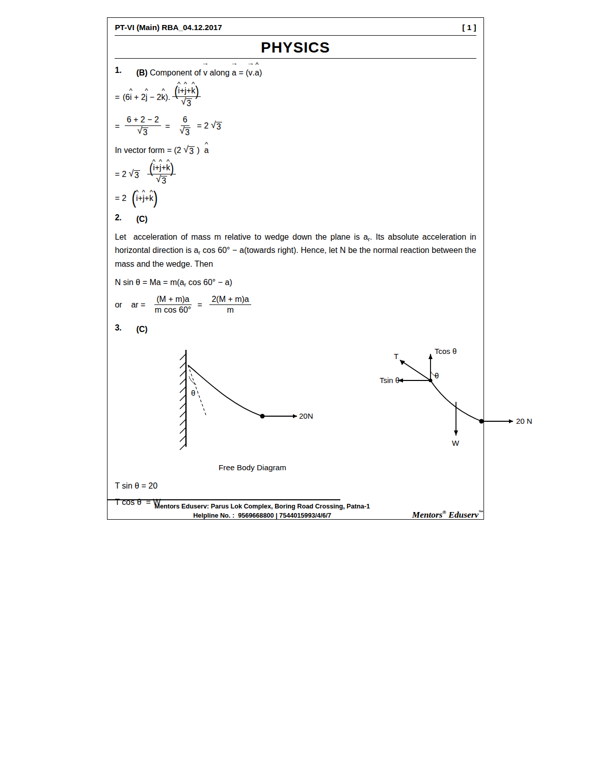PT-VI (Main) RBA_04.12.2017
[ 1 ]
PHYSICS
1.
(B) Component of v along a = (v.a)
= ( 6i + 2j − 2k ). (i+j+k) √3
= 6 + 2 − 2 √3 = 6 √3 = 2 √3
In vector form = (2 √3 ) a
= 2 √3 (i+j+k) √3
= 2 (i+j+k)
2.
(C)
Let acceleration of mass m relative to wedge down the plane is ar. Its absolute acceleration in horizontal direction is ar cos 60° − a(towards right). Hence, let N be the normal reaction between the mass and the wedge. Then
N sin θ = Ma = m(ar cos 60° − a)
or ar = (M + m)a m cos 60° = 2(M + m)a m
3.
(C)
20N θ
Free Body Diagram
T Tcos θ Tsin θ θ W 20 N
T sin θ = 20
T cos θ = W
Mentors Eduserv: Parus Lok Complex, Boring Road Crossing, Patna-1
Helpline No. : 9569668800 | 7544015993/4/6/7
Mentors® Eduserv™